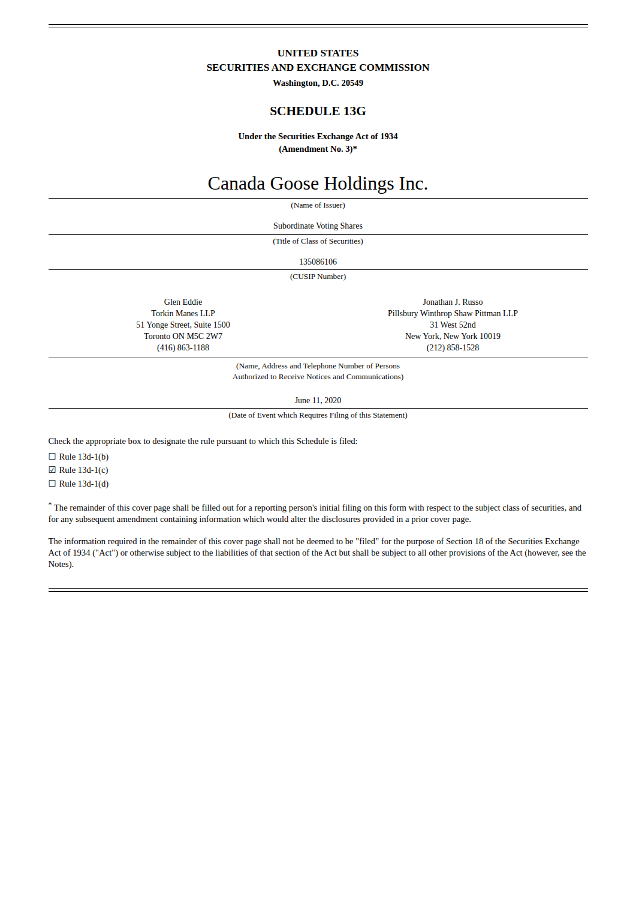UNITED STATES
SECURITIES AND EXCHANGE COMMISSION
Washington, D.C. 20549
SCHEDULE 13G
Under the Securities Exchange Act of 1934
(Amendment No. 3)*
Canada Goose Holdings Inc.
(Name of Issuer)
Subordinate Voting Shares
(Title of Class of Securities)
135086106
(CUSIP Number)
| Glen Eddie Torkin Manes LLP 51 Yonge Street, Suite 1500 Toronto ON M5C 2W7 (416) 863-1188 | Jonathan J. Russo Pillsbury Winthrop Shaw Pittman LLP 31 West 52nd New York, New York 10019 (212) 858-1528 |
(Name, Address and Telephone Number of Persons
Authorized to Receive Notices and Communications)
June 11, 2020
(Date of Event which Requires Filing of this Statement)
Check the appropriate box to designate the rule pursuant to which this Schedule is filed:
☐Rule 13d-1(b)
☑Rule 13d-1(c)
☐Rule 13d-1(d)
* The remainder of this cover page shall be filled out for a reporting person's initial filing on this form with respect to the subject class of securities, and for any subsequent amendment containing information which would alter the disclosures provided in a prior cover page.
The information required in the remainder of this cover page shall not be deemed to be "filed" for the purpose of Section 18 of the Securities Exchange Act of 1934 ("Act") or otherwise subject to the liabilities of that section of the Act but shall be subject to all other provisions of the Act (however, see the Notes).